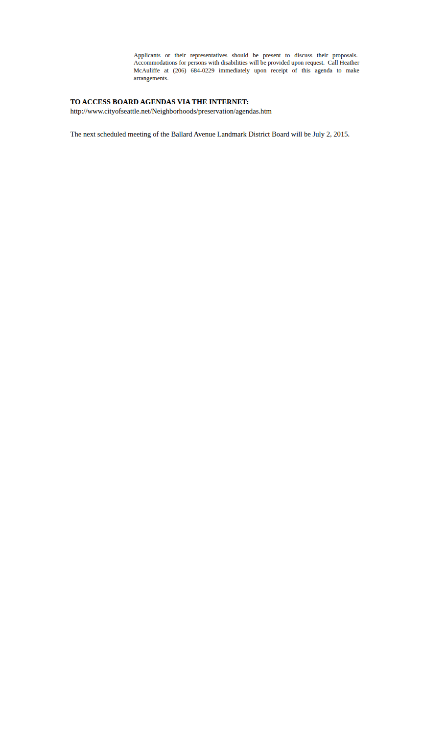Applicants or their representatives should be present to discuss their proposals. Accommodations for persons with disabilities will be provided upon request. Call Heather McAuliffe at (206) 684-0229 immediately upon receipt of this agenda to make arrangements.
TO ACCESS BOARD AGENDAS VIA THE INTERNET:
http://www.cityofseattle.net/Neighborhoods/preservation/agendas.htm
The next scheduled meeting of the Ballard Avenue Landmark District Board will be July 2, 2015.